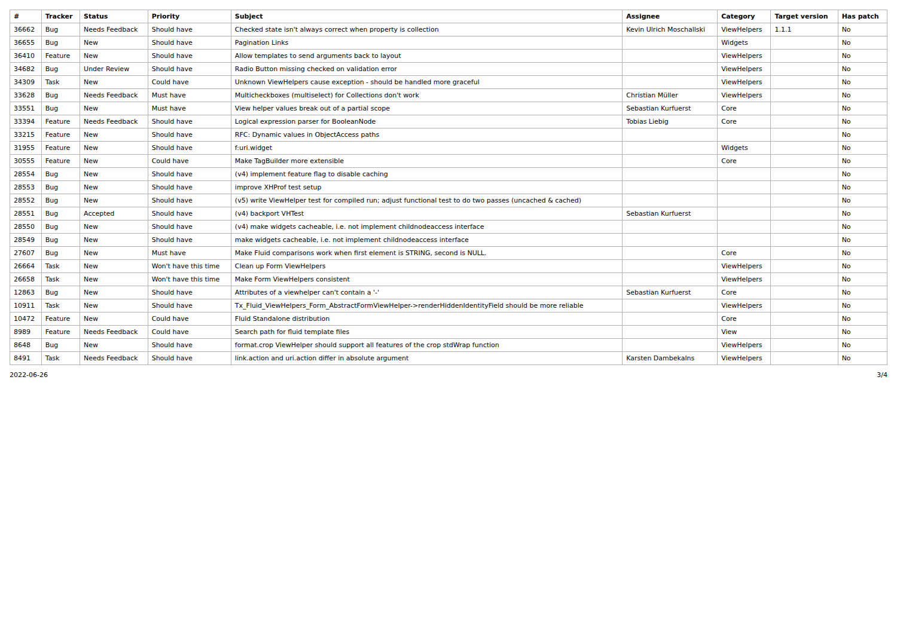| # | Tracker | Status | Priority | Subject | Assignee | Category | Target version | Has patch |
| --- | --- | --- | --- | --- | --- | --- | --- | --- |
| 36662 | Bug | Needs Feedback | Should have | Checked state isn't always correct when property is collection | Kevin Ulrich Moschallski | ViewHelpers | 1.1.1 | No |
| 36655 | Bug | New | Should have | Pagination Links | | Widgets | | No |
| 36410 | Feature | New | Should have | Allow templates to send arguments back to layout | | ViewHelpers | | No |
| 34682 | Bug | Under Review | Should have | Radio Button missing checked on validation error | | ViewHelpers | | No |
| 34309 | Task | New | Could have | Unknown ViewHelpers cause exception - should be handled more graceful | | ViewHelpers | | No |
| 33628 | Bug | Needs Feedback | Must have | Multicheckboxes (multiselect) for Collections don't work | Christian Müller | ViewHelpers | | No |
| 33551 | Bug | New | Must have | View helper values break out of a partial scope | Sebastian Kurfuerst | Core | | No |
| 33394 | Feature | Needs Feedback | Should have | Logical expression parser for BooleanNode | Tobias Liebig | Core | | No |
| 33215 | Feature | New | Should have | RFC: Dynamic values in ObjectAccess paths | | | | No |
| 31955 | Feature | New | Should have | f:uri.widget | | Widgets | | No |
| 30555 | Feature | New | Could have | Make TagBuilder more extensible | | Core | | No |
| 28554 | Bug | New | Should have | (v4) implement feature flag to disable caching | | | | No |
| 28553 | Bug | New | Should have | improve XHProf test setup | | | | No |
| 28552 | Bug | New | Should have | (v5) write ViewHelper test for compiled run; adjust functional test to do two passes (uncached & cached) | | | | No |
| 28551 | Bug | Accepted | Should have | (v4) backport VHTest | Sebastian Kurfuerst | | | No |
| 28550 | Bug | New | Should have | (v4) make widgets cacheable, i.e. not implement childnodeaccess interface | | | | No |
| 28549 | Bug | New | Should have | make widgets cacheable, i.e. not implement childnodeaccess interface | | | | No |
| 27607 | Bug | New | Must have | Make Fluid comparisons work when first element is STRING, second is NULL. | | Core | | No |
| 26664 | Task | New | Won't have this time | Clean up Form ViewHelpers | | ViewHelpers | | No |
| 26658 | Task | New | Won't have this time | Make Form ViewHelpers consistent | | ViewHelpers | | No |
| 12863 | Bug | New | Should have | Attributes of a viewhelper can't contain a '-' | Sebastian Kurfuerst | Core | | No |
| 10911 | Task | New | Should have | Tx_Fluid_ViewHelpers_Form_AbstractFormViewHelper->renderHiddenIdentityField should be more reliable | | ViewHelpers | | No |
| 10472 | Feature | New | Could have | Fluid Standalone distribution | | Core | | No |
| 8989 | Feature | Needs Feedback | Could have | Search path for fluid template files | | View | | No |
| 8648 | Bug | New | Should have | format.crop ViewHelper should support all features of the crop stdWrap function | | ViewHelpers | | No |
| 8491 | Task | Needs Feedback | Should have | link.action and uri.action differ in absolute argument | Karsten Dambekalns | ViewHelpers | | No |
2022-06-26 3/4